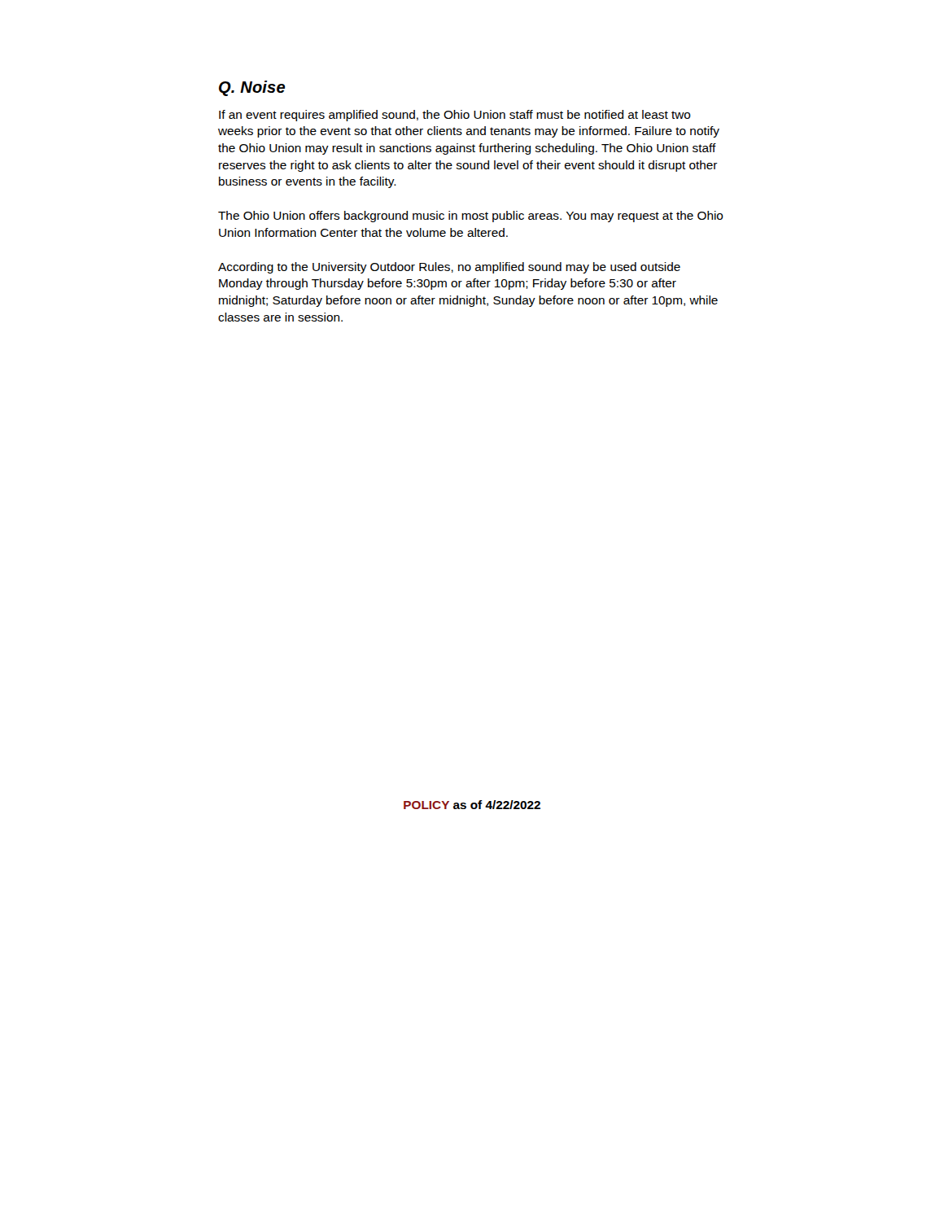Q. Noise
If an event requires amplified sound, the Ohio Union staff must be notified at least two weeks prior to the event so that other clients and tenants may be informed. Failure to notify the Ohio Union may result in sanctions against furthering scheduling. The Ohio Union staff reserves the right to ask clients to alter the sound level of their event should it disrupt other business or events in the facility.
The Ohio Union offers background music in most public areas. You may request at the Ohio Union Information Center that the volume be altered.
According to the University Outdoor Rules, no amplified sound may be used outside Monday through Thursday before 5:30pm or after 10pm; Friday before 5:30 or after midnight; Saturday before noon or after midnight, Sunday before noon or after 10pm, while classes are in session.
POLICY as of 4/22/2022